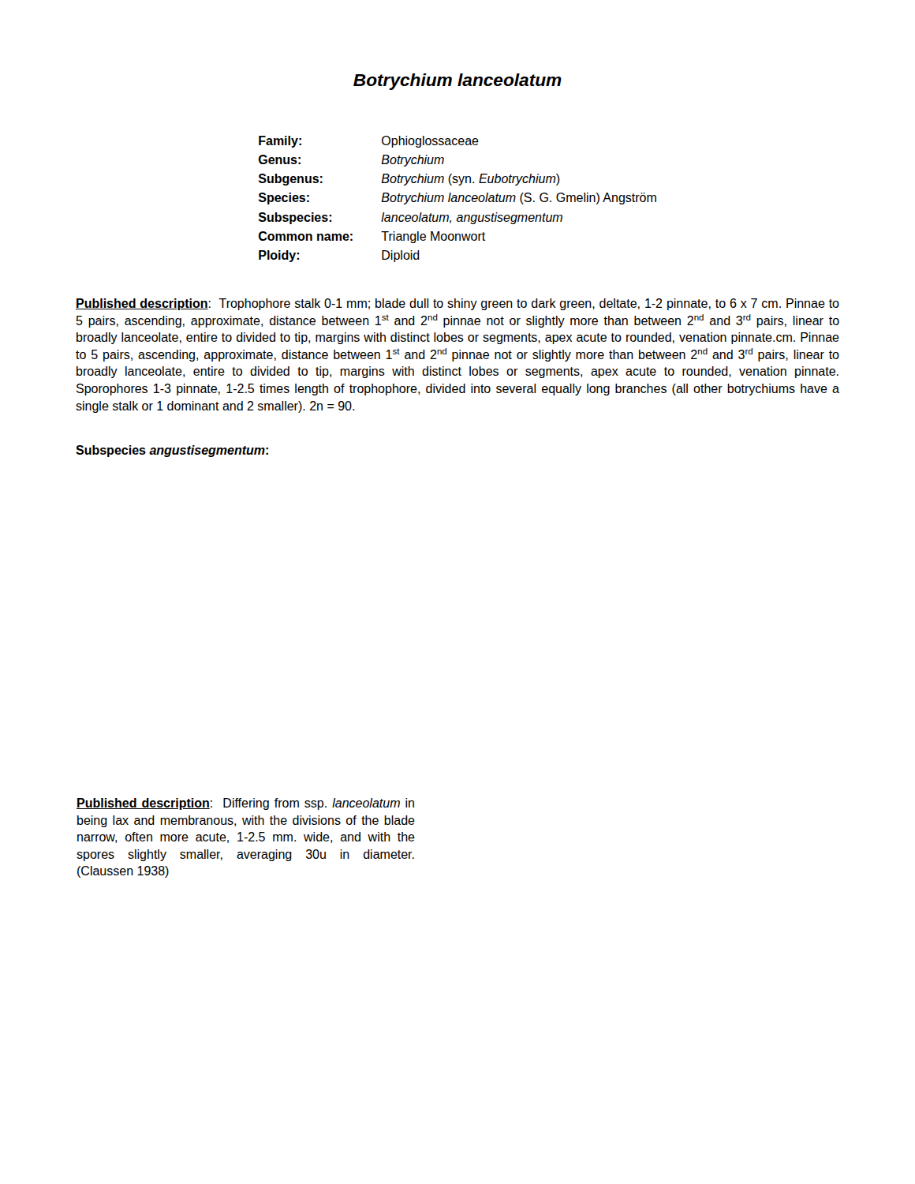Botrychium lanceolatum
| Family: | Ophioglossaceae |
| Genus: | Botrychium |
| Subgenus: | Botrychium (syn. Eubotrychium ) |
| Species: | Botrychium lanceolatum (S. G. Gmelin) Angström |
| Subspecies: | lanceolatum, angustisegmentum |
| Common name: | Triangle Moonwort |
| Ploidy: | Diploid |
Published description: Trophophore stalk 0-1 mm; blade dull to shiny green to dark green, deltate, 1-2 pinnate, to 6 x 7 cm. Pinnae to 5 pairs, ascending, approximate, distance between 1st and 2nd pinnae not or slightly more than between 2nd and 3rd pairs, linear to broadly lanceolate, entire to divided to tip, margins with distinct lobes or segments, apex acute to rounded, venation pinnate.cm. Pinnae to 5 pairs, ascending, approximate, distance between 1st and 2nd pinnae not or slightly more than between 2nd and 3rd pairs, linear to broadly lanceolate, entire to divided to tip, margins with distinct lobes or segments, apex acute to rounded, venation pinnate. Sporophores 1-3 pinnate, 1-2.5 times length of trophophore, divided into several equally long branches (all other botrychiums have a single stalk or 1 dominant and 2 smaller). 2n = 90.
Subspecies angustisegmentum:
| Published description : Differing from ssp. lanceolatum in being lax and membranous, with the divisions of the blade narrow, often more acute, 1-2.5 mm. wide, and with the spores slightly smaller, averaging 30u in diameter. (Claussen 1938) | |